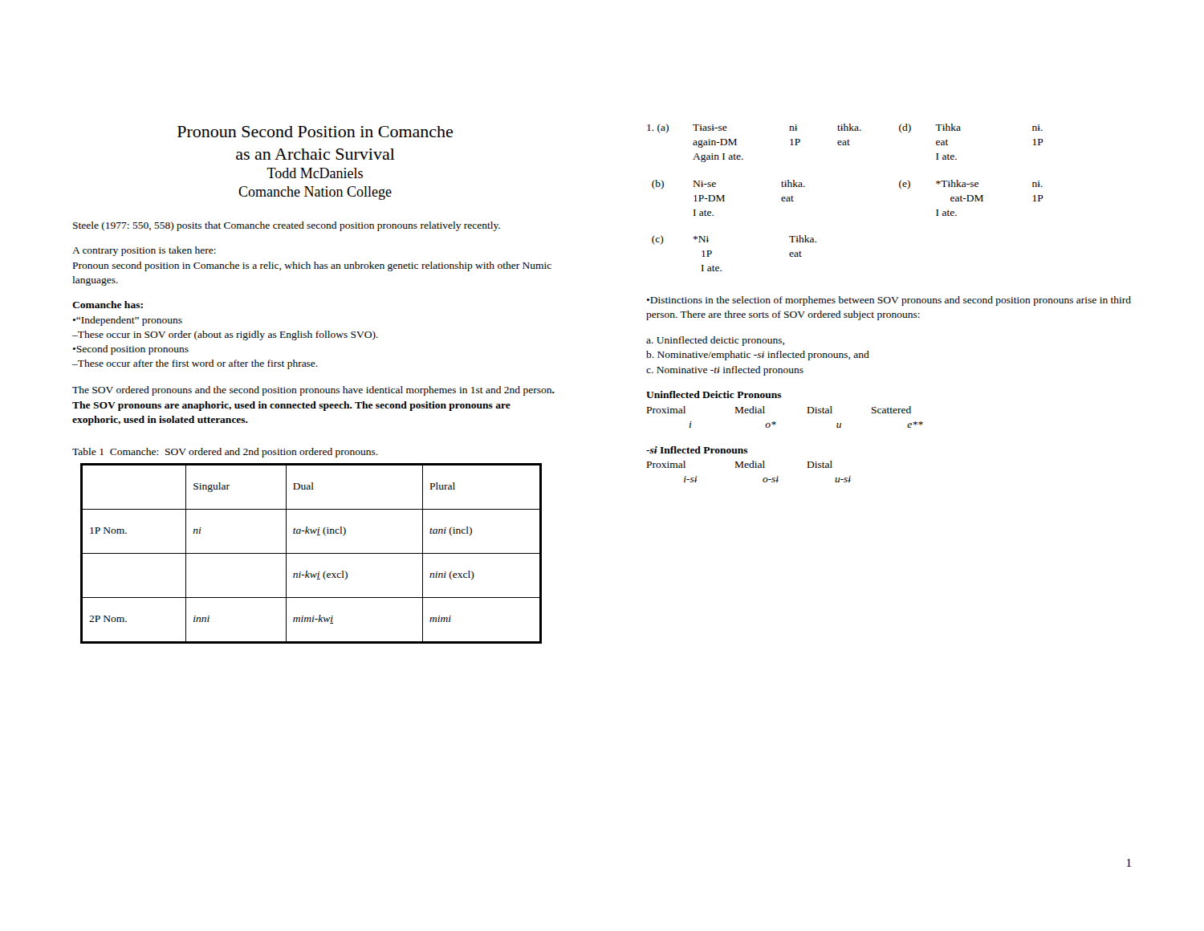Pronoun Second Position in Comanche
as an Archaic Survival Todd McDaniels Comanche Nation College
Steele (1977: 550, 558) posits that Comanche created second position pronouns relatively recently.
A contrary position is taken here:
Pronoun second position in Comanche is a relic, which has an unbroken genetic relationship with other Numic languages.
Comanche has:
•“Independent” pronouns
–These occur in SOV order (about as rigidly as English follows SVO).
•Second position pronouns
–These occur after the first word or after the first phrase.
The SOV ordered pronouns and the second position pronouns have identical morphemes in 1st and 2nd person. The SOV pronouns are anaphoric, used in connected speech. The second position pronouns are exophoric, used in isolated utterances.
Table 1 Comanche: SOV ordered and 2nd position ordered pronouns.
| | Singular | Dual | Plural |
| 1P Nom. | ni | ta-kw i (incl) | tani (incl) |
| | | ni-kw i (excl) | nini (excl) |
| 2P Nom. | inni | mimi-kw i | mimi |
1. (a)
Tɨasɨ-se nɨ tɨhka. again-DM 1P eat
Again I ate.
(d)
Tɨhka nɨ. eat 1P
I ate.
(b)
Nɨ-se tɨhka. 1P-DM eat
I ate.
(e)
*Tɨhka-se nɨ. eat-DM 1P
I ate.
(c)
*Nɨ Tɨhka. 1P eat
I ate.
•Distinctions in the selection of morphemes between SOV pronouns and second position pronouns arise in third person. There are three sorts of SOV ordered subject pronouns:
a. Uninflected deictic pronouns,
b. Nominative/emphatic -sɨ inflected pronouns, and
c. Nominative -tɨ inflected pronouns
Uninflected Deictic Pronouns
Proximal Medial Distal Scattered
io*ue**
-sɨ Inflected Pronouns
Proximal Medial Distal
i-sɨ o-sɨ u-sɨ
1